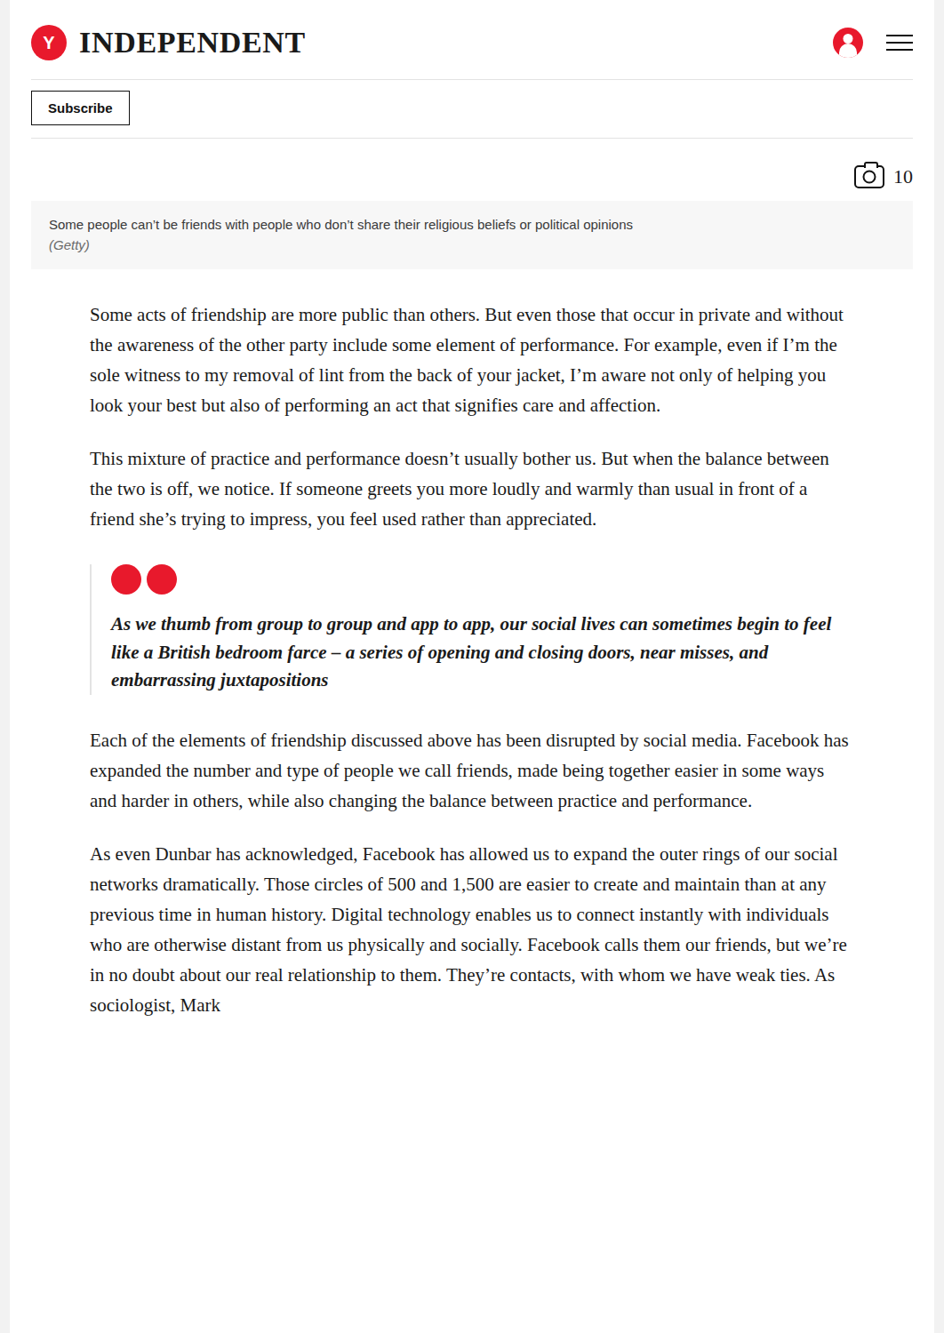Y Independent
Subscribe
10
Some people can’t be friends with people who don’t share their religious beliefs or political opinions (Getty)
Some acts of friendship are more public than others. But even those that occur in private and without the awareness of the other party include some element of performance. For example, even if I’m the sole witness to my removal of lint from the back of your jacket, I’m aware not only of helping you look your best but also of performing an act that signifies care and affection.
This mixture of practice and performance doesn’t usually bother us. But when the balance between the two is off, we notice. If someone greets you more loudly and warmly than usual in front of a friend she’s trying to impress, you feel used rather than appreciated.
As we thumb from group to group and app to app, our social lives can sometimes begin to feel like a British bedroom farce – a series of opening and closing doors, near misses, and embarrassing juxtapositions
Each of the elements of friendship discussed above has been disrupted by social media. Facebook has expanded the number and type of people we call friends, made being together easier in some ways and harder in others, while also changing the balance between practice and performance.
As even Dunbar has acknowledged, Facebook has allowed us to expand the outer rings of our social networks dramatically. Those circles of 500 and 1,500 are easier to create and maintain than at any previous time in human history. Digital technology enables us to connect instantly with individuals who are otherwise distant from us physically and socially. Facebook calls them our friends, but we’re in no doubt about our real relationship to them. They’re contacts, with whom we have weak ties. As sociologist, Mark